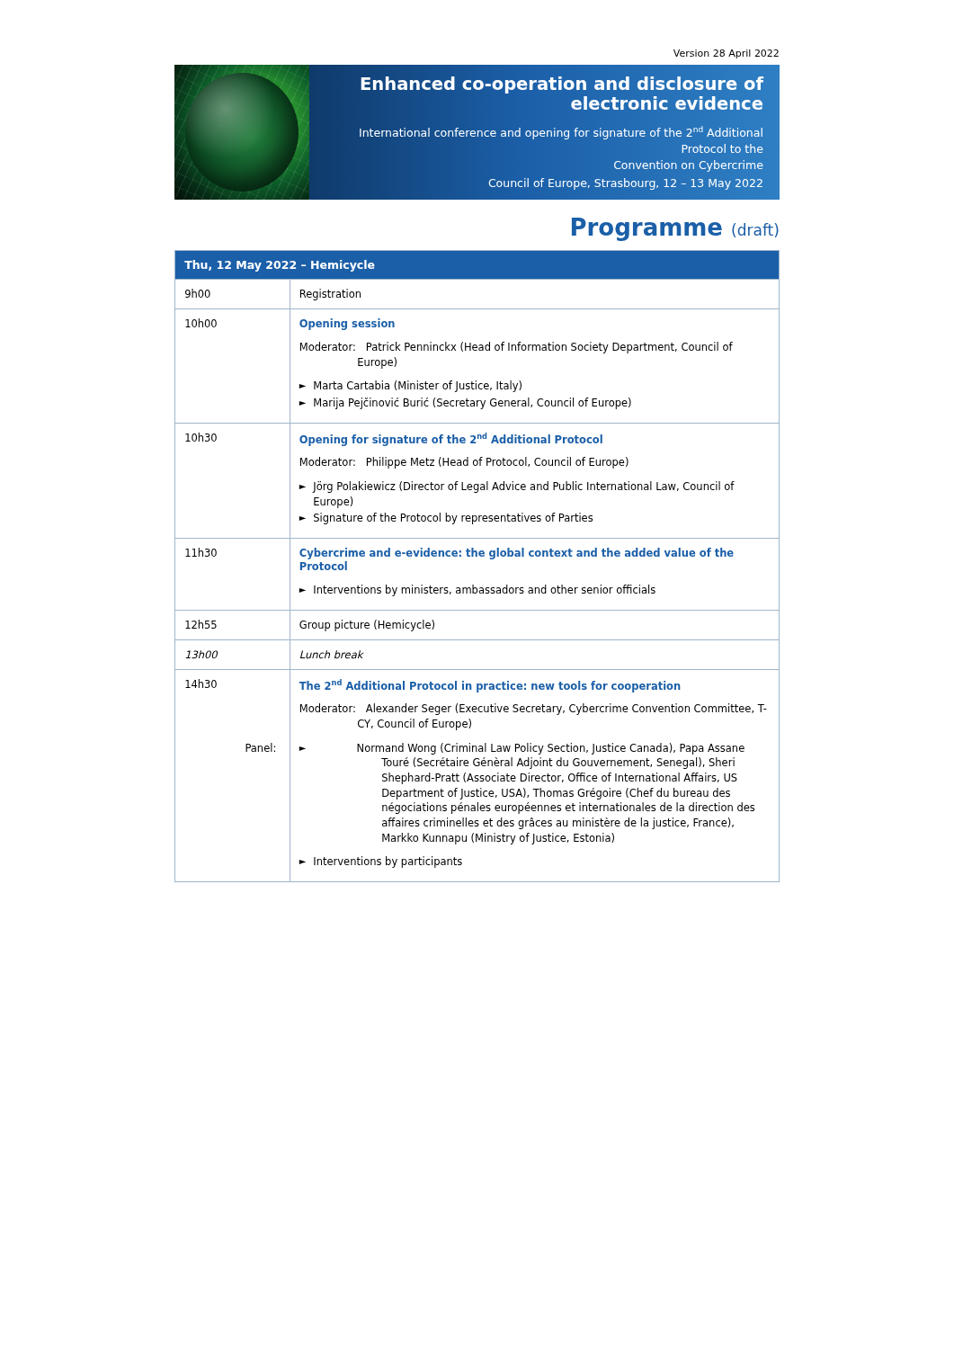Version 28 April 2022
Enhanced co-operation and disclosure of electronic evidence
International conference and opening for signature of the 2nd Additional Protocol to the Convention on Cybercrime Council of Europe, Strasbourg, 12 – 13 May 2022
Programme (draft)
| Thu, 12 May 2022 – Hemicycle |
| --- |
| 9h00 | Registration |
| 10h00 | Opening session Moderator: Patrick Penninckx (Head of Information Society Department, Council of Europe) Marta Cartabia (Minister of Justice, Italy) Marija Pejčinović Burić (Secretary General, Council of Europe) |
| 10h30 | Opening for signature of the 2 nd Additional Protocol Moderator: Philippe Metz (Head of Protocol, Council of Europe) Jörg Polakiewicz (Director of Legal Advice and Public International Law, Council of Europe) Signature of the Protocol by representatives of Parties |
| 11h30 | Cybercrime and e-evidence: the global context and the added value of the Protocol Interventions by ministers, ambassadors and other senior officials |
| 12h55 | Group picture (Hemicycle) |
| 13h00 | Lunch break |
| 14h30 | The 2 nd Additional Protocol in practice: new tools for cooperation Moderator: Alexander Seger (Executive Secretary, Cybercrime Convention Committee, T-CY, Council of Europe) Panel: Normand Wong (Criminal Law Policy Section, Justice Canada), Papa Assane Touré (Secrétaire Génèral Adjoint du Gouvernement, Senegal), Sheri Shephard-Pratt (Associate Director, Office of International Affairs, US Department of Justice, USA), Thomas Grégoire (Chef du bureau des négociations pénales européennes et internationales de la direction des affaires criminelles et des grâces au ministère de la justice, France), Markko Kunnapu (Ministry of Justice, Estonia) Interventions by participants |